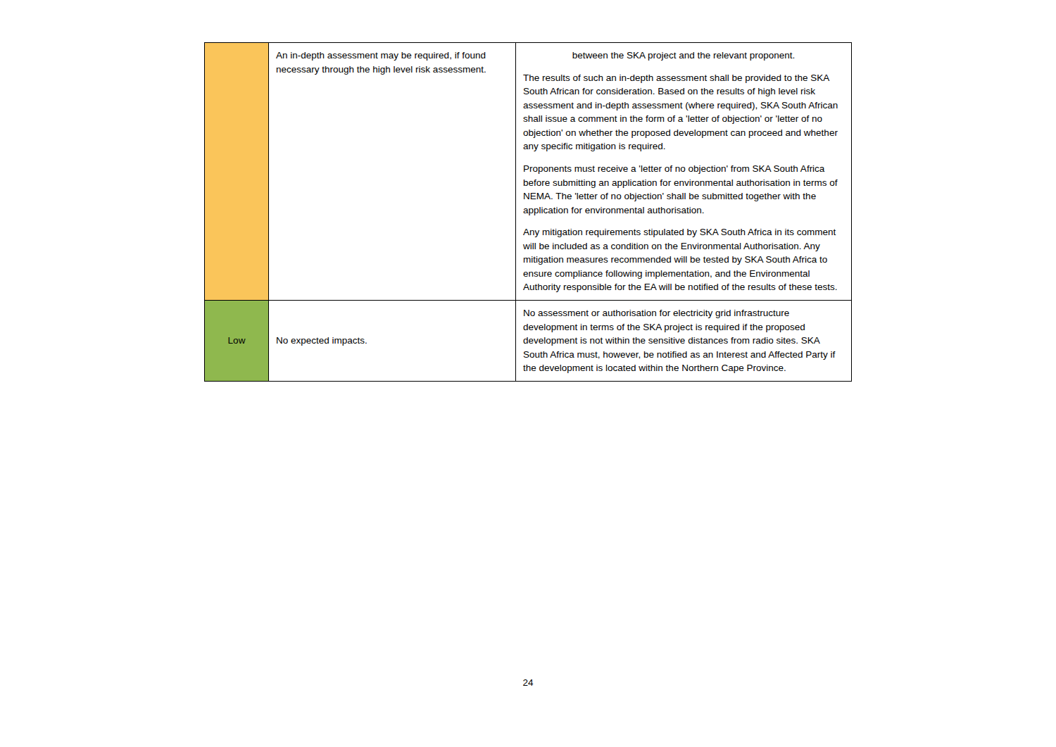| | An in-depth assessment may be required, if found necessary through the high level risk assessment. | between the SKA project and the relevant proponent. The results of such an in-depth assessment shall be provided to the SKA South African for consideration. Based on the results of high level risk assessment and in-depth assessment (where required), SKA South African shall issue a comment in the form of a 'letter of objection' or 'letter of no objection' on whether the proposed development can proceed and whether any specific mitigation is required. Proponents must receive a 'letter of no objection' from SKA South Africa before submitting an application for environmental authorisation in terms of NEMA. The 'letter of no objection' shall be submitted together with the application for environmental authorisation. Any mitigation requirements stipulated by SKA South Africa in its comment will be included as a condition on the Environmental Authorisation. Any mitigation measures recommended will be tested by SKA South Africa to ensure compliance following implementation, and the Environmental Authority responsible for the EA will be notified of the results of these tests. |
| Low | No expected impacts. | No assessment or authorisation for electricity grid infrastructure development in terms of the SKA project is required if the proposed development is not within the sensitive distances from radio sites. SKA South Africa must, however, be notified as an Interest and Affected Party if the development is located within the Northern Cape Province. |
24